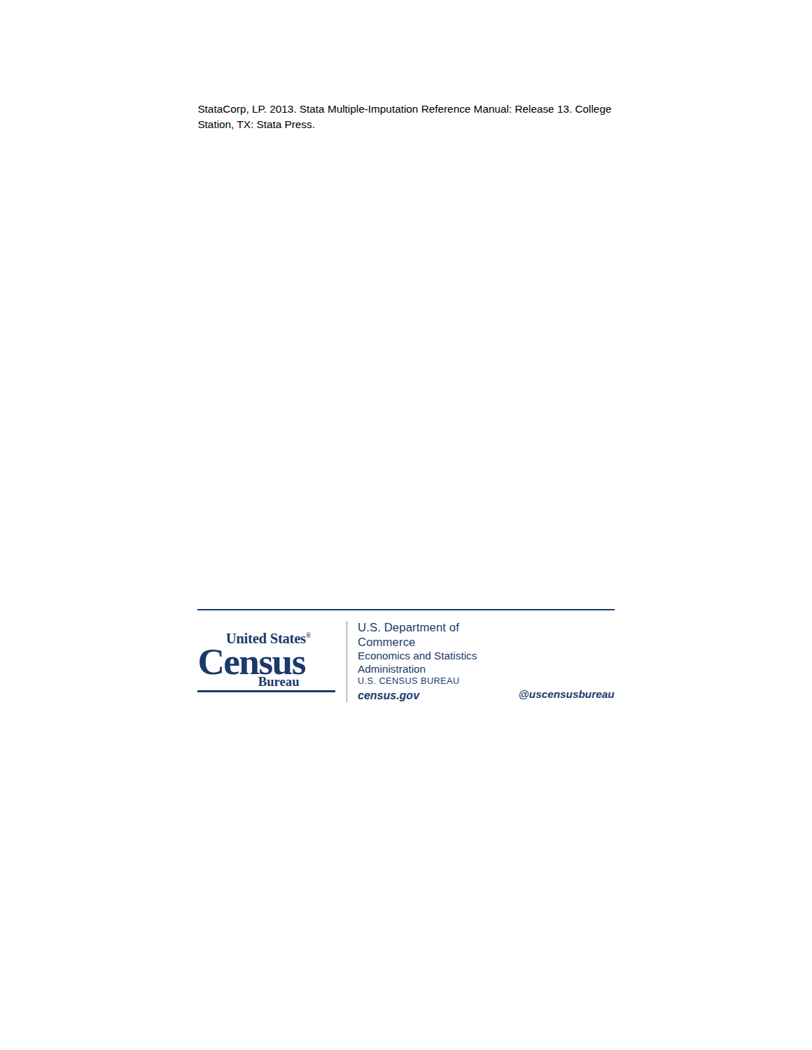StataCorp, LP. 2013. Stata Multiple-Imputation Reference Manual: Release 13. College Station, TX: Stata Press.
United States®
Census
Bureau
U.S. Department of Commerce
Economics and Statistics Administration
U.S. CENSUS BUREAU
census.gov
@uscensusbureau